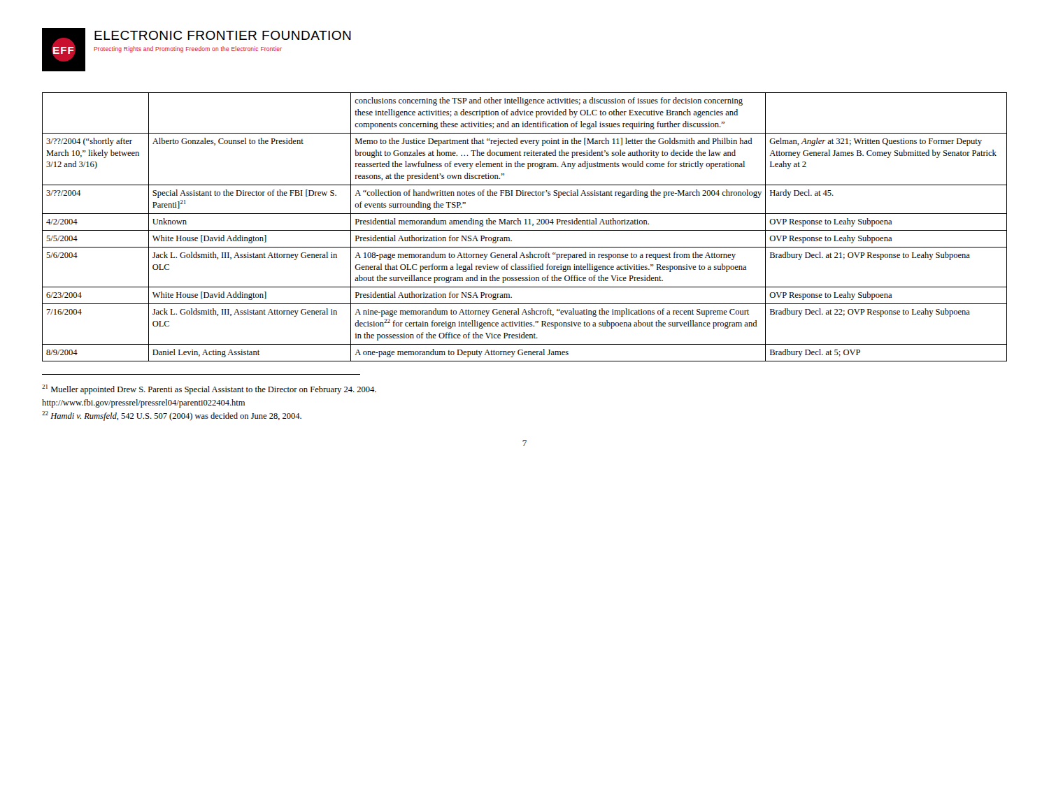ELECTRONIC FRONTIER FOUNDATION
Protecting Rights and Promoting Freedom on the Electronic Frontier
| | | conclusions concerning the TSP and other intelligence activities; a discussion of issues for decision concerning these intelligence activities; a description of advice provided by OLC to other Executive Branch agencies and components concerning these activities; and an identification of legal issues requiring further discussion.” | |
| 3/??/2004 (“shortly after March 10,” likely between 3/12 and 3/16) | Alberto Gonzales, Counsel to the President | Memo to the Justice Department that “rejected every point in the [March 11] letter the Goldsmith and Philbin had brought to Gonzales at home. … The document reiterated the president’s sole authority to decide the law and reasserted the lawfulness of every element in the program. Any adjustments would come for strictly operational reasons, at the president’s own discretion.” | Gelman, Angler at 321; Written Questions to Former Deputy Attorney General James B. Comey Submitted by Senator Patrick Leahy at 2 |
| 3/??/2004 | Special Assistant to the Director of the FBI [Drew S. Parenti] 21 | A “collection of handwritten notes of the FBI Director’s Special Assistant regarding the pre-March 2004 chronology of events surrounding the TSP.” | Hardy Decl. at 45. |
| 4/2/2004 | Unknown | Presidential memorandum amending the March 11, 2004 Presidential Authorization. | OVP Response to Leahy Subpoena |
| 5/5/2004 | White House [David Addington] | Presidential Authorization for NSA Program. | OVP Response to Leahy Subpoena |
| 5/6/2004 | Jack L. Goldsmith, III, Assistant Attorney General in OLC | A 108-page memorandum to Attorney General Ashcroft “prepared in response to a request from the Attorney General that OLC perform a legal review of classified foreign intelligence activities.” Responsive to a subpoena about the surveillance program and in the possession of the Office of the Vice President. | Bradbury Decl. at 21; OVP Response to Leahy Subpoena |
| 6/23/2004 | White House [David Addington] | Presidential Authorization for NSA Program. | OVP Response to Leahy Subpoena |
| 7/16/2004 | Jack L. Goldsmith, III, Assistant Attorney General in OLC | A nine-page memorandum to Attorney General Ashcroft, “evaluating the implications of a recent Supreme Court decision 22 for certain foreign intelligence activities.” Responsive to a subpoena about the surveillance program and in the possession of the Office of the Vice President. | Bradbury Decl. at 22; OVP Response to Leahy Subpoena |
| 8/9/2004 | Daniel Levin, Acting Assistant | A one-page memorandum to Deputy Attorney General James | Bradbury Decl. at 5; OVP |
21 Mueller appointed Drew S. Parenti as Special Assistant to the Director on February 24. 2004.
http://www.fbi.gov/pressrel/pressrel04/parenti022404.htm
22 Hamdi v. Rumsfeld, 542 U.S. 507 (2004) was decided on June 28, 2004.
7